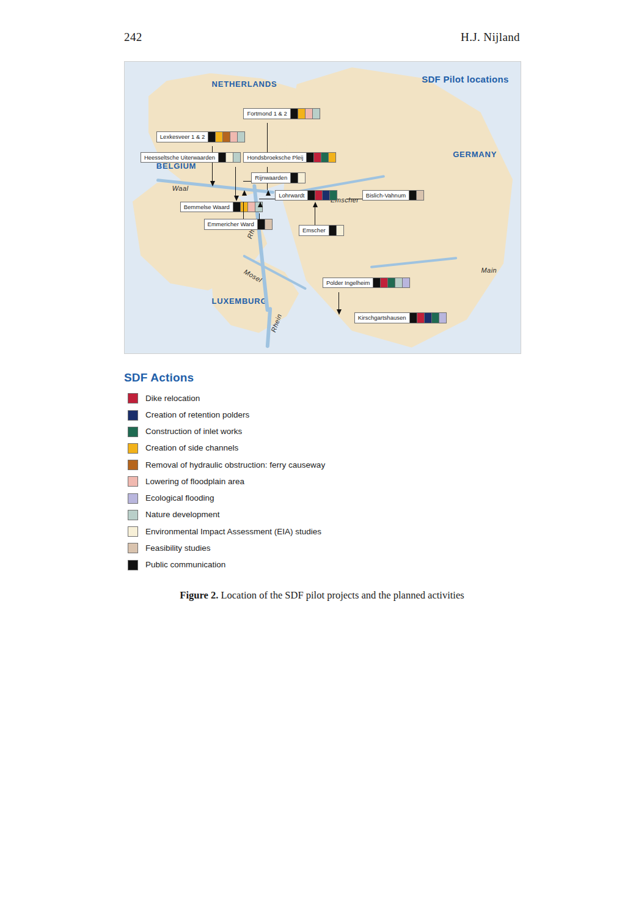242 H.J. Nijland
SDF Pilot locations
Netherlands Germany Belgium Luxemburg
Waal Rhein Rhein Emscher Mosel Main
Fortmond 1 & 2
Lexkesveer 1 & 2
Heesseltsche Uiterwaarden
Hondsbroeksche Pleij
Rijnwaarden
Lohrwardt
Bislich-Vahnum
Bemmelse Waard
Emmericher Ward
Emscher
Polder Ingelheim
Kirschgartshausen
SDF Actions
Dike relocation
Creation of retention polders
Construction of inlet works
Creation of side channels
Removal of hydraulic obstruction: ferry causeway
Lowering of floodplain area
Ecological flooding
Nature development
Environmental Impact Assessment (EIA) studies
Feasibility studies
Public communication
Figure 2. Location of the SDF pilot projects and the planned activities